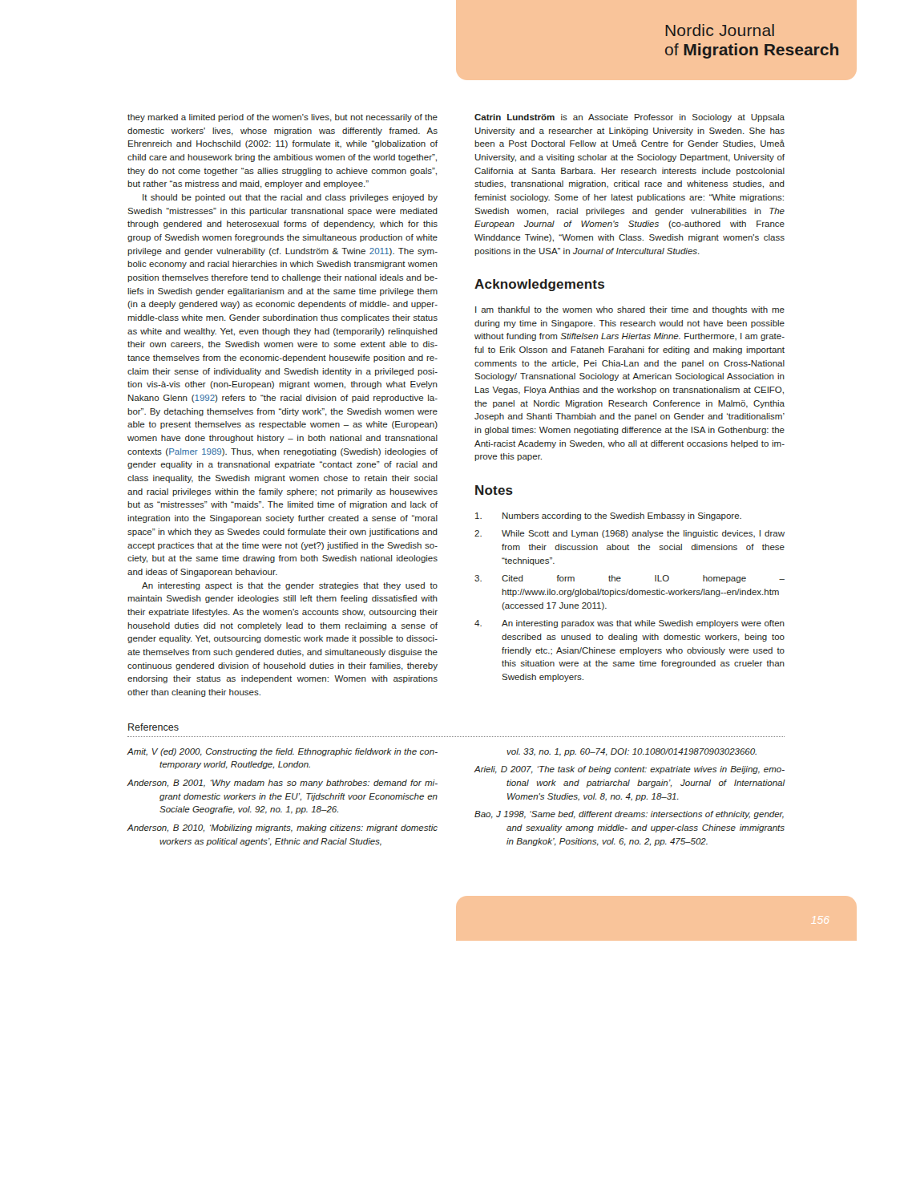Nordic Journal
of Migration Research
they marked a limited period of the women's lives, but not necessarily of the domestic workers' lives, whose migration was differently framed. As Ehrenreich and Hochschild (2002: 11) formulate it, while “globalization of child care and housework bring the ambitious women of the world together”, they do not come together “as allies struggling to achieve common goals”, but rather “as mistress and maid, employer and employee.”
It should be pointed out that the racial and class privileges enjoyed by Swedish “mistresses” in this particular transnational space were mediated through gendered and heterosexual forms of dependency, which for this group of Swedish women foregrounds the simultaneous production of white privilege and gender vulnerability (cf. Lundström & Twine 2011). The symbolic economy and racial hierarchies in which Swedish transmigrant women position themselves therefore tend to challenge their national ideals and beliefs in Swedish gender egalitarianism and at the same time privilege them (in a deeply gendered way) as economic dependents of middle- and upper-middle-class white men. Gender subordination thus complicates their status as white and wealthy. Yet, even though they had (temporarily) relinquished their own careers, the Swedish women were to some extent able to distance themselves from the economic-dependent housewife position and reclaim their sense of individuality and Swedish identity in a privileged position vis-à-vis other (non-European) migrant women, through what Evelyn Nakano Glenn (1992) refers to “the racial division of paid reproductive labor”. By detaching themselves from “dirty work”, the Swedish women were able to present themselves as respectable women – as white (European) women have done throughout history – in both national and transnational contexts (Palmer 1989). Thus, when renegotiating (Swedish) ideologies of gender equality in a transnational expatriate “contact zone” of racial and class inequality, the Swedish migrant women chose to retain their social and racial privileges within the family sphere; not primarily as housewives but as “mistresses” with “maids”. The limited time of migration and lack of integration into the Singaporean society further created a sense of “moral space” in which they as Swedes could formulate their own justifications and accept practices that at the time were not (yet?) justified in the Swedish society, but at the same time drawing from both Swedish national ideologies and ideas of Singaporean behaviour.
An interesting aspect is that the gender strategies that they used to maintain Swedish gender ideologies still left them feeling dissatisfied with their expatriate lifestyles. As the women's accounts show, outsourcing their household duties did not completely lead to them reclaiming a sense of gender equality. Yet, outsourcing domestic work made it possible to dissociate themselves from such gendered duties, and simultaneously disguise the continuous gendered division of household duties in their families, thereby endorsing their status as independent women: Women with aspirations other than cleaning their houses.
Catrin Lundström is an Associate Professor in Sociology at Uppsala University and a researcher at Linköping University in Sweden. She has been a Post Doctoral Fellow at Umeå Centre for Gender Studies, Umeå University, and a visiting scholar at the Sociology Department, University of California at Santa Barbara. Her research interests include postcolonial studies, transnational migration, critical race and whiteness studies, and feminist sociology. Some of her latest publications are: “White migrations: Swedish women, racial privileges and gender vulnerabilities in The European Journal of Women's Studies (co-authored with France Winddance Twine), “Women with Class. Swedish migrant women's class positions in the USA” in Journal of Intercultural Studies.
Acknowledgements
I am thankful to the women who shared their time and thoughts with me during my time in Singapore. This research would not have been possible without funding from Stiftelsen Lars Hiertas Minne. Furthermore, I am grateful to Erik Olsson and Fataneh Farahani for editing and making important comments to the article, Pei Chia-Lan and the panel on Cross-National Sociology/ Transnational Sociology at American Sociological Association in Las Vegas, Floya Anthias and the workshop on transnationalism at CEIFO, the panel at Nordic Migration Research Conference in Malmö, Cynthia Joseph and Shanti Thambiah and the panel on Gender and ‘traditionalism’ in global times: Women negotiating difference at the ISA in Gothenburg: the Anti-racist Academy in Sweden, who all at different occasions helped to improve this paper.
Notes
Numbers according to the Swedish Embassy in Singapore.
While Scott and Lyman (1968) analyse the linguistic devices, I draw from their discussion about the social dimensions of these “techniques”.
Cited form the ILO homepage – http://www.ilo.org/global/topics/domestic-workers/lang--en/index.htm (accessed 17 June 2011).
An interesting paradox was that while Swedish employers were often described as unused to dealing with domestic workers, being too friendly etc.; Asian/Chinese employers who obviously were used to this situation were at the same time foregrounded as crueler than Swedish employers.
References
Amit, V (ed) 2000, Constructing the field. Ethnographic fieldwork in the contemporary world, Routledge, London.
Anderson, B 2001, ‘Why madam has so many bathrobes: demand for migrant domestic workers in the EU’, Tijdschrift voor Economische en Sociale Geografie, vol. 92, no. 1, pp. 18–26.
Anderson, B 2010, ‘Mobilizing migrants, making citizens: migrant domestic workers as political agents’, Ethnic and Racial Studies,
vol. 33, no. 1, pp. 60–74, DOI: 10.1080/01419870903023660.
Arieli, D 2007, ‘The task of being content: expatriate wives in Beijing, emotional work and patriarchal bargain’, Journal of International Women's Studies, vol. 8, no. 4, pp. 18–31.
Bao, J 1998, ‘Same bed, different dreams: intersections of ethnicity, gender, and sexuality among middle- and upper-class Chinese immigrants in Bangkok’, Positions, vol. 6, no. 2, pp. 475–502.
156